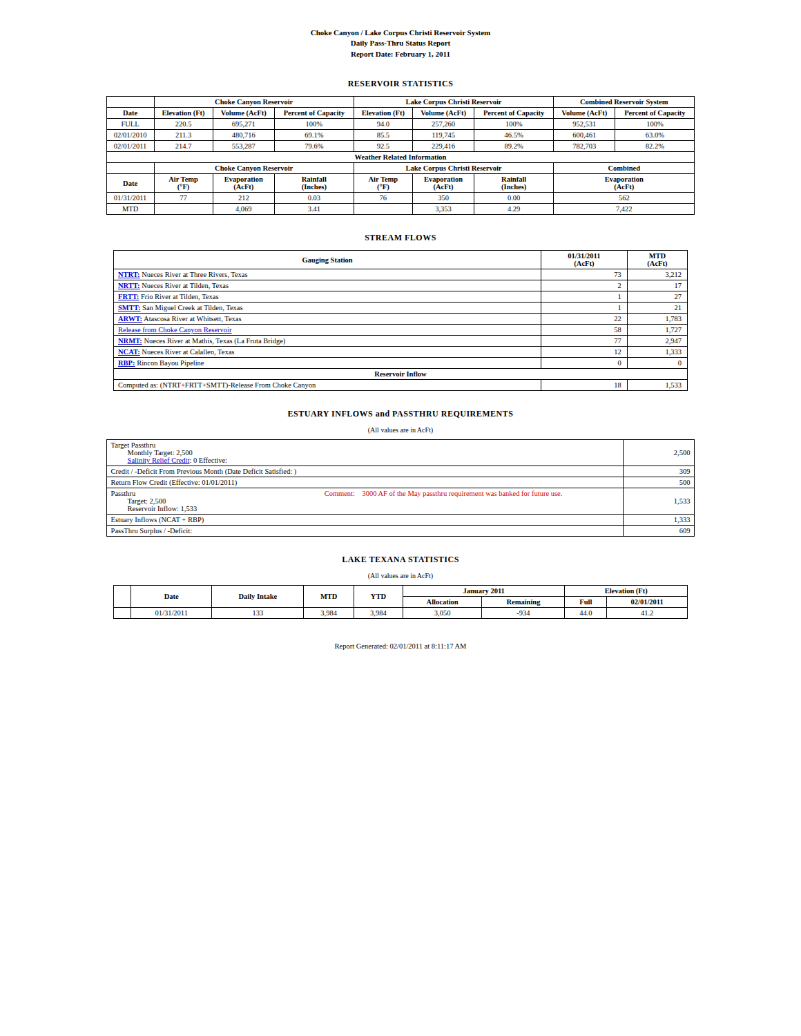Choke Canyon / Lake Corpus Christi Reservoir System
Daily Pass-Thru Status Report
Report Date: February 1, 2011
RESERVOIR STATISTICS
| | Choke Canyon Reservoir | Lake Corpus Christi Reservoir | Combined Reservoir System |
| Date | Elevation (Ft) | Volume (AcFt) | Percent of Capacity | Elevation (Ft) | Volume (AcFt) | Percent of Capacity | Volume (AcFt) | Percent of Capacity |
| FULL | 220.5 | 695,271 | 100% | 94.0 | 257,260 | 100% | 952,531 | 100% |
| 02/01/2010 | 211.3 | 480,716 | 69.1% | 85.5 | 119,745 | 46.5% | 600,461 | 63.0% |
| 02/01/2011 | 214.7 | 553,287 | 79.6% | 92.5 | 229,416 | 89.2% | 782,703 | 82.2% |
| Weather Related Information |
| | Choke Canyon Reservoir | Lake Corpus Christi Reservoir | Combined |
| Date | Air Temp (°F) | Evaporation (AcFt) | Rainfall (Inches) | Air Temp (°F) | Evaporation (AcFt) | Rainfall (Inches) | Evaporation (AcFt) |
| 01/31/2011 | 77 | 212 | 0.03 | 76 | 350 | 0.00 | 562 |
| MTD | | 4,069 | 3.41 | | 3,353 | 4.29 | 7,422 |
STREAM FLOWS
| Gauging Station | 01/31/2011 (AcFt) | MTD (AcFt) |
| --- | --- | --- |
| NTRT: Nueces River at Three Rivers, Texas | 73 | 3,212 |
| NRTT: Nueces River at Tilden, Texas | 2 | 17 |
| FRTT: Frio River at Tilden, Texas | 1 | 27 |
| SMTT: San Miguel Creek at Tilden, Texas | 1 | 21 |
| ARWT: Atascosa River at Whitsett, Texas | 22 | 1,783 |
| Release from Choke Canyon Reservoir | 58 | 1,727 |
| NRMT: Nueces River at Mathis, Texas (La Fruta Bridge) | 77 | 2,947 |
| NCAT: Nueces River at Calallen, Texas | 12 | 1,333 |
| RBP: Rincon Bayou Pipeline | 0 | 0 |
| Reservoir Inflow |
| Computed as: (NTRT+FRTT+SMTT)-Release From Choke Canyon | 18 | 1,533 |
ESTUARY INFLOWS and PASSTHRU REQUIREMENTS
(All values are in AcFt)
| Target Passthru Monthly Target: 2,500 Salinity Relief Credit : 0 Effective: | 2,500 |
| Credit / -Deficit From Previous Month (Date Deficit Satisfied: ) | 309 |
| Return Flow Credit (Effective: 01/01/2011) | 500 |
| / Passthru Target: 2,500 Reservoir Inflow: 1,533 / Comment: 3000 AF of the May passthru requirement was banked for future use. / | 1,533 |
| Estuary Inflows (NCAT + RBP) | 1,333 |
| PassThru Surplus / -Deficit: | 609 |
LAKE TEXANA STATISTICS
(All values are in AcFt)
| | Date | Daily Intake | MTD | YTD | January 2011 | Elevation (Ft) |
| --- | --- | --- | --- | --- | --- | --- |
| Allocation | Remaining | Full | 02/01/2011 |
| | 01/31/2011 | 133 | 3,984 | 3,984 | 3,050 | -934 | 44.0 | 41.2 |
Report Generated: 02/01/2011 at 8:11:17 AM